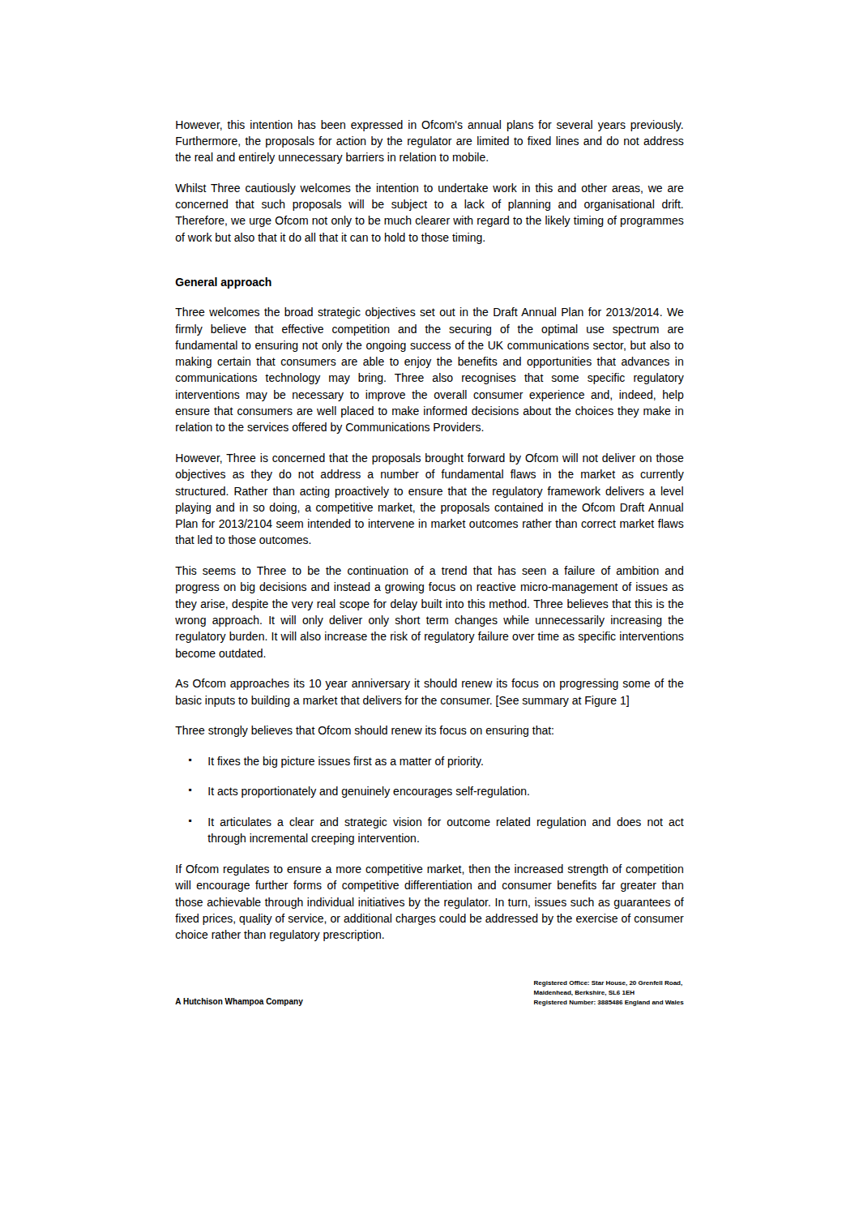However, this intention has been expressed in Ofcom's annual plans for several years previously. Furthermore, the proposals for action by the regulator are limited to fixed lines and do not address the real and entirely unnecessary barriers in relation to mobile.
Whilst Three cautiously welcomes the intention to undertake work in this and other areas, we are concerned that such proposals will be subject to a lack of planning and organisational drift. Therefore, we urge Ofcom not only to be much clearer with regard to the likely timing of programmes of work but also that it do all that it can to hold to those timing.
General approach
Three welcomes the broad strategic objectives set out in the Draft Annual Plan for 2013/2014. We firmly believe that effective competition and the securing of the optimal use spectrum are fundamental to ensuring not only the ongoing success of the UK communications sector, but also to making certain that consumers are able to enjoy the benefits and opportunities that advances in communications technology may bring. Three also recognises that some specific regulatory interventions may be necessary to improve the overall consumer experience and, indeed, help ensure that consumers are well placed to make informed decisions about the choices they make in relation to the services offered by Communications Providers.
However, Three is concerned that the proposals brought forward by Ofcom will not deliver on those objectives as they do not address a number of fundamental flaws in the market as currently structured. Rather than acting proactively to ensure that the regulatory framework delivers a level playing and in so doing, a competitive market, the proposals contained in the Ofcom Draft Annual Plan for 2013/2104 seem intended to intervene in market outcomes rather than correct market flaws that led to those outcomes.
This seems to Three to be the continuation of a trend that has seen a failure of ambition and progress on big decisions and instead a growing focus on reactive micro-management of issues as they arise, despite the very real scope for delay built into this method. Three believes that this is the wrong approach. It will only deliver only short term changes while unnecessarily increasing the regulatory burden. It will also increase the risk of regulatory failure over time as specific interventions become outdated.
As Ofcom approaches its 10 year anniversary it should renew its focus on progressing some of the basic inputs to building a market that delivers for the consumer. [See summary at Figure 1]
Three strongly believes that Ofcom should renew its focus on ensuring that:
It fixes the big picture issues first as a matter of priority.
It acts proportionately and genuinely encourages self-regulation.
It articulates a clear and strategic vision for outcome related regulation and does not act through incremental creeping intervention.
If Ofcom regulates to ensure a more competitive market, then the increased strength of competition will encourage further forms of competitive differentiation and consumer benefits far greater than those achievable through individual initiatives by the regulator. In turn, issues such as guarantees of fixed prices, quality of service, or additional charges could be addressed by the exercise of consumer choice rather than regulatory prescription.
A Hutchison Whampoa Company
Registered Office: Star House, 20 Grenfell Road,
Maidenhead, Berkshire, SL6 1EH
Registered Number: 3885486 England and Wales